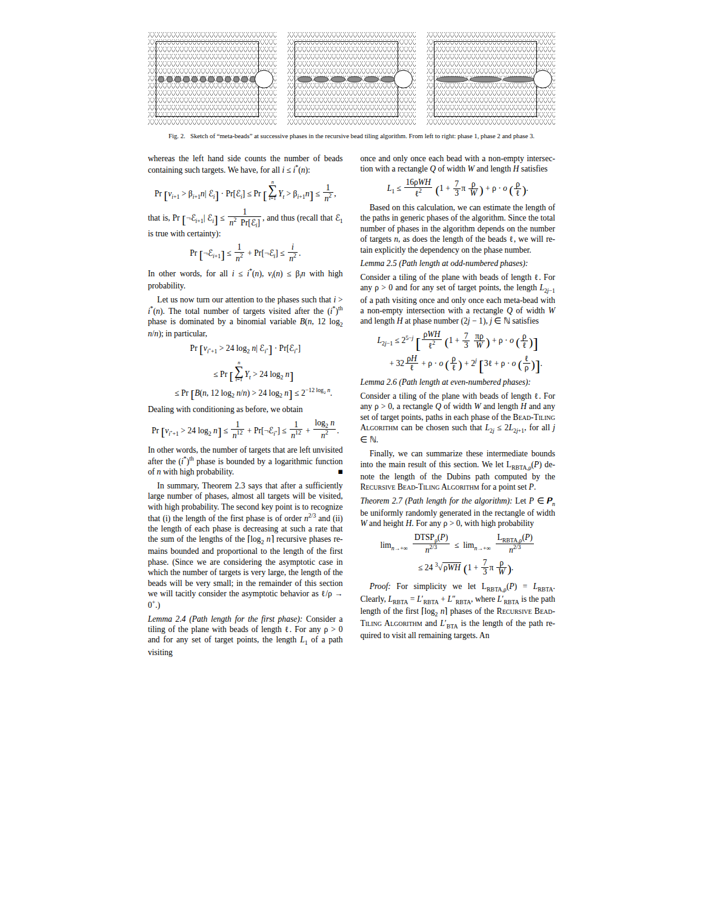Fig. 2. Sketch of “meta-beads” at successive phases in the recursive bead tiling algorithm. From left to right: phase 1, phase 2 and phase 3.
whereas the left hand side counts the number of beads containing such targets. We have, for all i ≤ i*(n):
Pr [vi+1 > βi+1n| ℰi] · Pr[ℰi] ≤ Pr [n∑t=1 Yt > βi+1n] ≤ 1 n2,
that is, Pr [¬ℰi+1| ℰi] ≤ 1 n2 Pr[ℰi], and thus (recall that ℰ1 is true with certainty):
Pr [¬ℰi+1] ≤ 1 n2 + Pr[¬ℰi] ≤ in2.
In other words, for all i ≤ i*(n), vi(n) ≤ βin with high probability.
Let us now turn our attention to the phases such that i > i*(n). The total number of targets visited after the (i*)th phase is dominated by a binomial variable B(n, 12 log2 n/n); in particular,
Pr [vi*+1 > 24 log2 n| ℰi*] · Pr[ℰi*]
≤ Pr [n∑t=1 Yt > 24 log2 n]
≤ Pr [B(n, 12 log2 n/n) > 24 log2 n] ≤ 2−12 log2 n.
Dealing with conditioning as before, we obtain
Pr [vi*+1 > 24 log2 n] ≤ 1 n12 + Pr[¬ℰi*] ≤ 1 n12 + log2 n n2.
In other words, the number of targets that are left unvisited after the (i*)th phase is bounded by a logarithmic function of n with high probability. ■
In summary, Theorem 2.3 says that after a sufficiently large number of phases, almost all targets will be visited, with high probability. The second key point is to recognize that (i) the length of the first phase is of order n2/3 and (ii) the length of each phase is decreasing at such a rate that the sum of the lengths of the ⌈log2 n⌉ recursive phases remains bounded and proportional to the length of the first phase. (Since we are considering the asymptotic case in which the number of targets is very large, the length of the beads will be very small; in the remainder of this section we will tacitly consider the asymptotic behavior as ℓ/ρ → 0+.)
Lemma 2.4 (Path length for the first phase): Consider a tiling of the plane with beads of length ℓ. For any ρ > 0 and for any set of target points, the length L1 of a path visiting
once and only once each bead with a non-empty intersection with a rectangle Q of width W and length H satisfies
L1 ≤ 16ρWH ℓ2 (1 + 73π ρW) + ρ · o (ρℓ).
Based on this calculation, we can estimate the length of the paths in generic phases of the algorithm. Since the total number of phases in the algorithm depends on the number of targets n, as does the length of the beads ℓ, we will retain explicitly the dependency on the phase number.
Lemma 2.5 (Path length at odd-numbered phases):
Consider a tiling of the plane with beads of length ℓ. For any ρ > 0 and for any set of target points, the length L2j−1 of a path visiting once and only once each meta-bead with a non-empty intersection with a rectangle Q of width W and length H at phase number (2j − 1), j ∈ ℕ satisfies
L2j−1 ≤ 25−j [ρWH ℓ2 (1 + 73 πρ W) + ρ · o (ρℓ)]
+ 32ρH ℓ + ρ · o (ρℓ) + 2j [3ℓ + ρ · o (ℓρ)].
Lemma 2.6 (Path length at even-numbered phases):
Consider a tiling of the plane with beads of length ℓ. For any ρ > 0, a rectangle Q of width W and length H and any set of target points, paths in each phase of the Bead-Tiling Algorithm can be chosen such that L2j ≤ 2L2j+1, for all j ∈ ℕ.
Finally, we can summarize these intermediate bounds into the main result of this section. We let LRBTA,ρ(P) denote the length of the Dubins path computed by the Recursive Bead-Tiling Algorithm for a point set P.
Theorem 2.7 (Path length for the algorithm): Let P ∈ 𝑷n be uniformly randomly generated in the rectangle of width W and height H. For any ρ > 0, with high probability
limn→+∞ DTSPρ(P) n2/3 ≤ limn→+∞ LRBTA,ρ(P) n2/3
≤ 24 3√ρWH (1 + 73π ρW).
Proof: For simplicity we let LRBTA,ρ(P) = LRBTA. Clearly, LRBTA = L′RBTA + L″RBTA, where L′RBTA is the path length of the first ⌈log2 n⌉ phases of the Recursive Bead-Tiling Algorithm and L′BTA is the length of the path required to visit all remaining targets. An